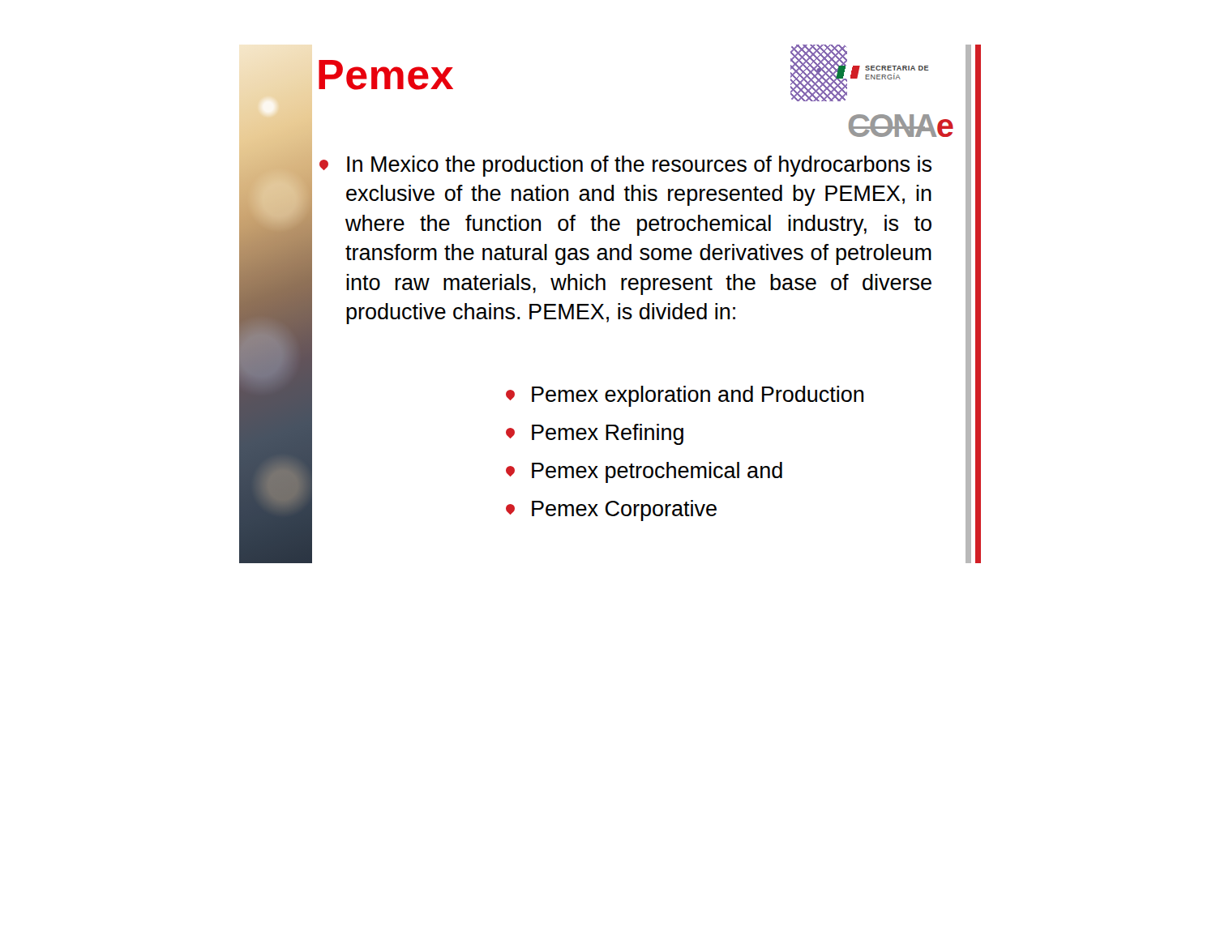Pemex
SECRETARIA DE ENERGÍA
CONAe
In Mexico the production of the resources of hydrocarbons is exclusive of the nation and this represented by PEMEX, in where the function of the petrochemical industry, is to transform the natural gas and some derivatives of petroleum into raw materials, which represent the base of diverse productive chains. PEMEX, is divided in:
Pemex exploration and Production
Pemex Refining
Pemex petrochemical and
Pemex Corporative